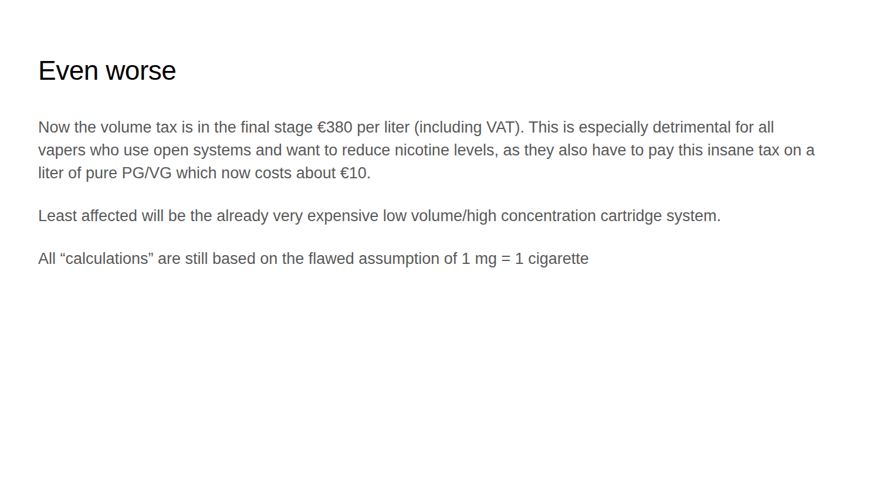Even worse
Now the volume tax is in the final stage €380 per liter (including VAT). This is especially detrimental for all vapers who use open systems and want to reduce nicotine levels, as they also have to pay this insane tax on a liter of pure PG/VG which now costs about €10.
Least affected will be the already very expensive low volume/high concentration cartridge system.
All “calculations” are still based on the flawed assumption of 1 mg = 1 cigarette